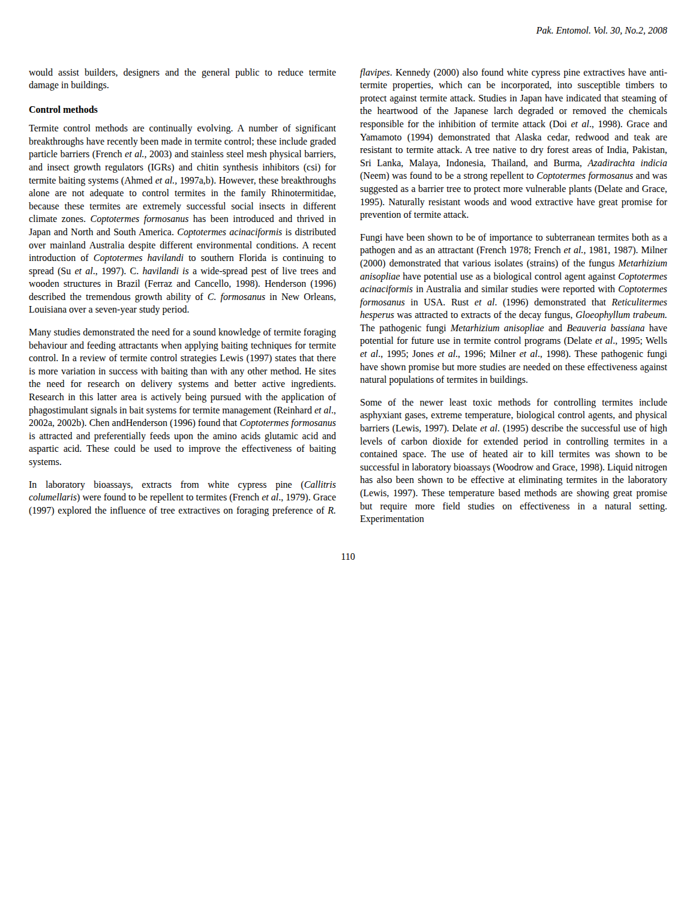Pak. Entomol. Vol. 30, No.2, 2008
would assist builders, designers and the general public to reduce termite damage in buildings.
Control methods
Termite control methods are continually evolving. A number of significant breakthroughs have recently been made in termite control; these include graded particle barriers (French et al., 2003) and stainless steel mesh physical barriers, and insect growth regulators (IGRs) and chitin synthesis inhibitors (csi) for termite baiting systems (Ahmed et al., 1997a,b). However, these breakthroughs alone are not adequate to control termites in the family Rhinotermitidae, because these termites are extremely successful social insects in different climate zones. Coptotermes formosanus has been introduced and thrived in Japan and North and South America. Coptotermes acinaciformis is distributed over mainland Australia despite different environmental conditions. A recent introduction of Coptotermes havilandi to southern Florida is continuing to spread (Su et al., 1997). C. havilandi is a wide-spread pest of live trees and wooden structures in Brazil (Ferraz and Cancello, 1998). Henderson (1996) described the tremendous growth ability of C. formosanus in New Orleans, Louisiana over a seven-year study period.
Many studies demonstrated the need for a sound knowledge of termite foraging behaviour and feeding attractants when applying baiting techniques for termite control. In a review of termite control strategies Lewis (1997) states that there is more variation in success with baiting than with any other method. He sites the need for research on delivery systems and better active ingredients. Research in this latter area is actively being pursued with the application of phagostimulant signals in bait systems for termite management (Reinhard et al., 2002a, 2002b). Chen andHenderson (1996) found that Coptotermes formosanus is attracted and preferentially feeds upon the amino acids glutamic acid and aspartic acid. These could be used to improve the effectiveness of baiting systems.
In laboratory bioassays, extracts from white cypress pine (Callitris columellaris) were found to be repellent to termites (French et al., 1979). Grace (1997) explored the influence of tree extractives on foraging preference of R. flavipes. Kennedy (2000) also found white cypress pine extractives have anti-termite properties, which can be incorporated, into susceptible timbers to protect against termite attack. Studies in Japan have indicated that steaming of the heartwood of the Japanese larch degraded or removed the chemicals responsible for the inhibition of termite attack (Doi et al., 1998). Grace and Yamamoto (1994) demonstrated that Alaska cedar, redwood and teak are resistant to termite attack. A tree native to dry forest areas of India, Pakistan, Sri Lanka, Malaya, Indonesia, Thailand, and Burma, Azadirachta indicia (Neem) was found to be a strong repellent to Coptotermes formosanus and was suggested as a barrier tree to protect more vulnerable plants (Delate and Grace, 1995). Naturally resistant woods and wood extractive have great promise for prevention of termite attack.
Fungi have been shown to be of importance to subterranean termites both as a pathogen and as an attractant (French 1978; French et al., 1981, 1987). Milner (2000) demonstrated that various isolates (strains) of the fungus Metarhizium anisopliae have potential use as a biological control agent against Coptotermes acinaciformis in Australia and similar studies were reported with Coptotermes formosanus in USA. Rust et al. (1996) demonstrated that Reticulitermes hesperus was attracted to extracts of the decay fungus, Gloeophyllum trabeum. The pathogenic fungi Metarhizium anisopliae and Beauveria bassiana have potential for future use in termite control programs (Delate et al., 1995; Wells et al., 1995; Jones et al., 1996; Milner et al., 1998). These pathogenic fungi have shown promise but more studies are needed on these effectiveness against natural populations of termites in buildings.
Some of the newer least toxic methods for controlling termites include asphyxiant gases, extreme temperature, biological control agents, and physical barriers (Lewis, 1997). Delate et al. (1995) describe the successful use of high levels of carbon dioxide for extended period in controlling termites in a contained space. The use of heated air to kill termites was shown to be successful in laboratory bioassays (Woodrow and Grace, 1998). Liquid nitrogen has also been shown to be effective at eliminating termites in the laboratory (Lewis, 1997). These temperature based methods are showing great promise but require more field studies on effectiveness in a natural setting. Experimentation
110